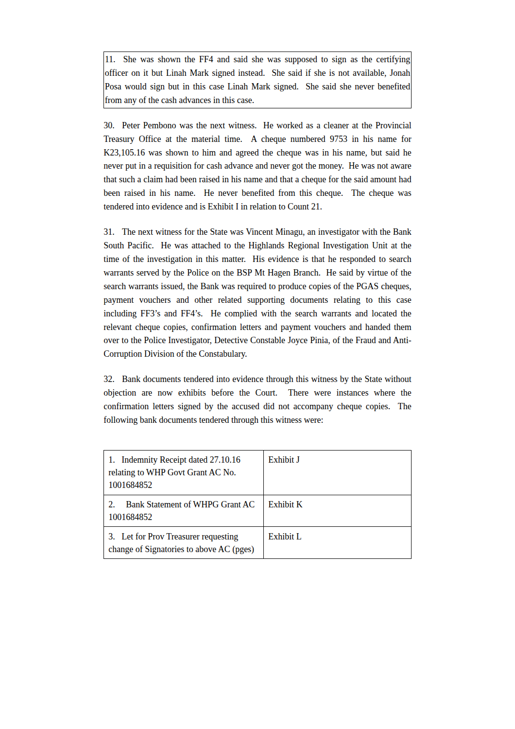11. She was shown the FF4 and said she was supposed to sign as the certifying officer on it but Linah Mark signed instead. She said if she is not available, Jonah Posa would sign but in this case Linah Mark signed. She said she never benefited from any of the cash advances in this case.
30. Peter Pembono was the next witness. He worked as a cleaner at the Provincial Treasury Office at the material time. A cheque numbered 9753 in his name for K23,105.16 was shown to him and agreed the cheque was in his name, but said he never put in a requisition for cash advance and never got the money. He was not aware that such a claim had been raised in his name and that a cheque for the said amount had been raised in his name. He never benefited from this cheque. The cheque was tendered into evidence and is Exhibit I in relation to Count 21.
31. The next witness for the State was Vincent Minagu, an investigator with the Bank South Pacific. He was attached to the Highlands Regional Investigation Unit at the time of the investigation in this matter. His evidence is that he responded to search warrants served by the Police on the BSP Mt Hagen Branch. He said by virtue of the search warrants issued, the Bank was required to produce copies of the PGAS cheques, payment vouchers and other related supporting documents relating to this case including FF3’s and FF4’s. He complied with the search warrants and located the relevant cheque copies, confirmation letters and payment vouchers and handed them over to the Police Investigator, Detective Constable Joyce Pinia, of the Fraud and Anti-Corruption Division of the Constabulary.
32. Bank documents tendered into evidence through this witness by the State without objection are now exhibits before the Court. There were instances where the confirmation letters signed by the accused did not accompany cheque copies. The following bank documents tendered through this witness were:
| 1. Indemnity Receipt dated 27.10.16 relating to WHP Govt Grant AC No. 1001684852 | Exhibit J |
| 2. Bank Statement of WHPG Grant AC 1001684852 | Exhibit K |
| 3. Let for Prov Treasurer requesting change of Signatories to above AC (pges) | Exhibit L |